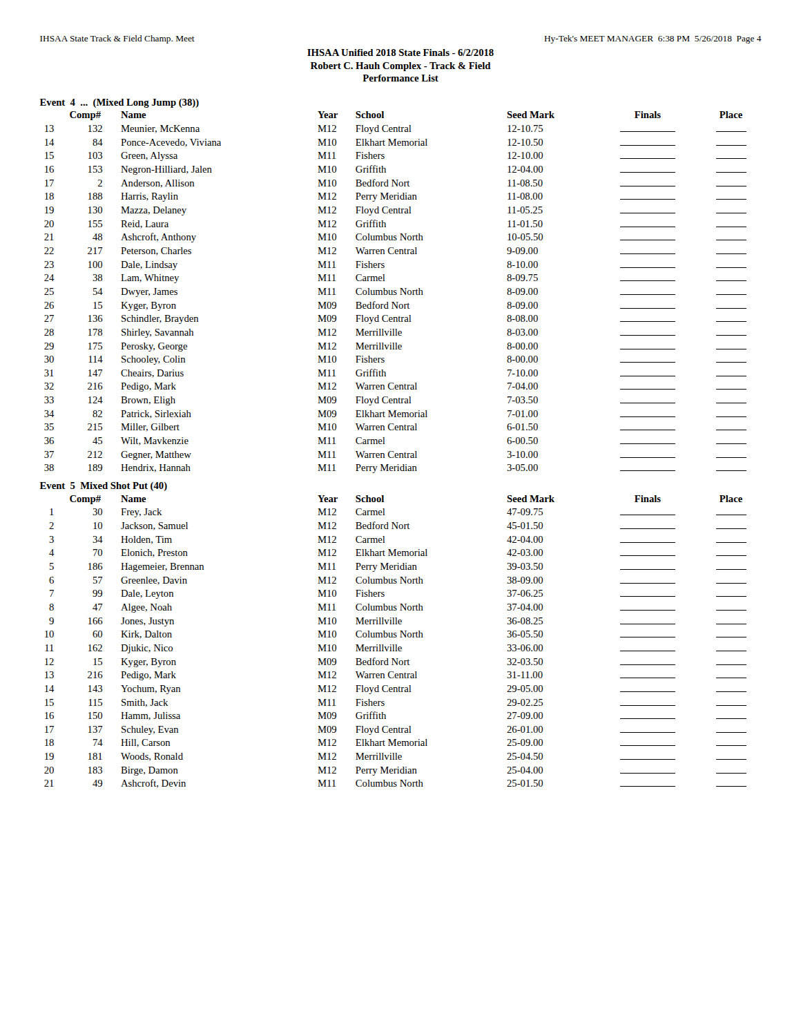IHSAA State Track & Field Champ. Meet Hy-Tek's MEET MANAGER 6:38 PM 5/26/2018 Page 4
IHSAA Unified 2018 State Finals - 6/2/2018
Robert C. Hauh Complex - Track & Field
Performance List
Event 4 ... (Mixed Long Jump (38))
| | Comp# | Name | Year | School | Seed Mark | Finals | Place |
| --- | --- | --- | --- | --- | --- | --- | --- |
| 13 | 132 | Meunier, McKenna | M12 | Floyd Central | 12-10.75 | | |
| 14 | 84 | Ponce-Acevedo, Viviana | M10 | Elkhart Memorial | 12-10.50 | | |
| 15 | 103 | Green, Alyssa | M11 | Fishers | 12-10.00 | | |
| 16 | 153 | Negron-Hilliard, Jalen | M10 | Griffith | 12-04.00 | | |
| 17 | 2 | Anderson, Allison | M10 | Bedford Nort | 11-08.50 | | |
| 18 | 188 | Harris, Raylin | M12 | Perry Meridian | 11-08.00 | | |
| 19 | 130 | Mazza, Delaney | M12 | Floyd Central | 11-05.25 | | |
| 20 | 155 | Reid, Laura | M12 | Griffith | 11-01.50 | | |
| 21 | 48 | Ashcroft, Anthony | M10 | Columbus North | 10-05.50 | | |
| 22 | 217 | Peterson, Charles | M12 | Warren Central | 9-09.00 | | |
| 23 | 100 | Dale, Lindsay | M11 | Fishers | 8-10.00 | | |
| 24 | 38 | Lam, Whitney | M11 | Carmel | 8-09.75 | | |
| 25 | 54 | Dwyer, James | M11 | Columbus North | 8-09.00 | | |
| 26 | 15 | Kyger, Byron | M09 | Bedford Nort | 8-09.00 | | |
| 27 | 136 | Schindler, Brayden | M09 | Floyd Central | 8-08.00 | | |
| 28 | 178 | Shirley, Savannah | M12 | Merrillville | 8-03.00 | | |
| 29 | 175 | Perosky, George | M12 | Merrillville | 8-00.00 | | |
| 30 | 114 | Schooley, Colin | M10 | Fishers | 8-00.00 | | |
| 31 | 147 | Cheairs, Darius | M11 | Griffith | 7-10.00 | | |
| 32 | 216 | Pedigo, Mark | M12 | Warren Central | 7-04.00 | | |
| 33 | 124 | Brown, Eligh | M09 | Floyd Central | 7-03.50 | | |
| 34 | 82 | Patrick, Sirlexiah | M09 | Elkhart Memorial | 7-01.00 | | |
| 35 | 215 | Miller, Gilbert | M10 | Warren Central | 6-01.50 | | |
| 36 | 45 | Wilt, Mavkenzie | M11 | Carmel | 6-00.50 | | |
| 37 | 212 | Gegner, Matthew | M11 | Warren Central | 3-10.00 | | |
| 38 | 189 | Hendrix, Hannah | M11 | Perry Meridian | 3-05.00 | | |
Event 5 Mixed Shot Put (40)
| | Comp# | Name | Year | School | Seed Mark | Finals | Place |
| --- | --- | --- | --- | --- | --- | --- | --- |
| 1 | 30 | Frey, Jack | M12 | Carmel | 47-09.75 | | |
| 2 | 10 | Jackson, Samuel | M12 | Bedford Nort | 45-01.50 | | |
| 3 | 34 | Holden, Tim | M12 | Carmel | 42-04.00 | | |
| 4 | 70 | Elonich, Preston | M12 | Elkhart Memorial | 42-03.00 | | |
| 5 | 186 | Hagemeier, Brennan | M11 | Perry Meridian | 39-03.50 | | |
| 6 | 57 | Greenlee, Davin | M12 | Columbus North | 38-09.00 | | |
| 7 | 99 | Dale, Leyton | M10 | Fishers | 37-06.25 | | |
| 8 | 47 | Algee, Noah | M11 | Columbus North | 37-04.00 | | |
| 9 | 166 | Jones, Justyn | M10 | Merrillville | 36-08.25 | | |
| 10 | 60 | Kirk, Dalton | M10 | Columbus North | 36-05.50 | | |
| 11 | 162 | Djukic, Nico | M10 | Merrillville | 33-06.00 | | |
| 12 | 15 | Kyger, Byron | M09 | Bedford Nort | 32-03.50 | | |
| 13 | 216 | Pedigo, Mark | M12 | Warren Central | 31-11.00 | | |
| 14 | 143 | Yochum, Ryan | M12 | Floyd Central | 29-05.00 | | |
| 15 | 115 | Smith, Jack | M11 | Fishers | 29-02.25 | | |
| 16 | 150 | Hamm, Julissa | M09 | Griffith | 27-09.00 | | |
| 17 | 137 | Schuley, Evan | M09 | Floyd Central | 26-01.00 | | |
| 18 | 74 | Hill, Carson | M12 | Elkhart Memorial | 25-09.00 | | |
| 19 | 181 | Woods, Ronald | M12 | Merrillville | 25-04.50 | | |
| 20 | 183 | Birge, Damon | M12 | Perry Meridian | 25-04.00 | | |
| 21 | 49 | Ashcroft, Devin | M11 | Columbus North | 25-01.50 | | |